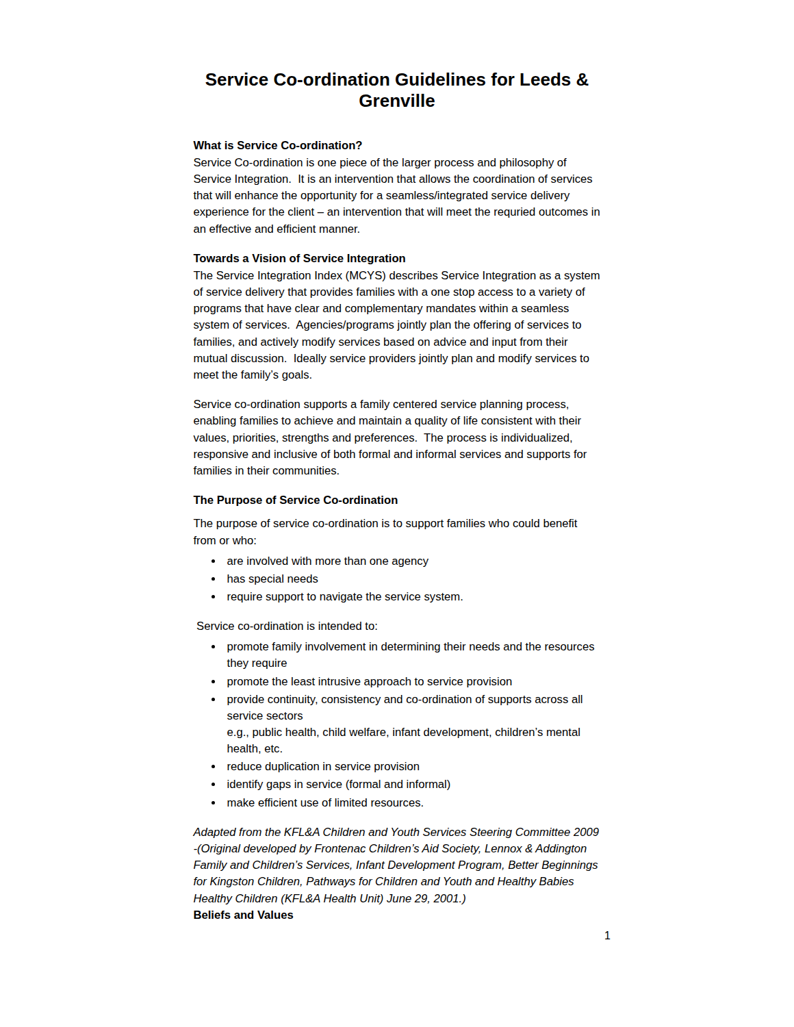Service Co-ordination Guidelines for Leeds & Grenville
What is Service Co-ordination?
Service Co-ordination is one piece of the larger process and philosophy of Service Integration. It is an intervention that allows the coordination of services that will enhance the opportunity for a seamless/integrated service delivery experience for the client – an intervention that will meet the requried outcomes in an effective and efficient manner.
Towards a Vision of Service Integration
The Service Integration Index (MCYS) describes Service Integration as a system of service delivery that provides families with a one stop access to a variety of programs that have clear and complementary mandates within a seamless system of services. Agencies/programs jointly plan the offering of services to families, and actively modify services based on advice and input from their mutual discussion. Ideally service providers jointly plan and modify services to meet the family’s goals.
Service co-ordination supports a family centered service planning process, enabling families to achieve and maintain a quality of life consistent with their values, priorities, strengths and preferences. The process is individualized, responsive and inclusive of both formal and informal services and supports for families in their communities.
The Purpose of Service Co-ordination
The purpose of service co-ordination is to support families who could benefit from or who:
are involved with more than one agency
has special needs
require support to navigate the service system.
Service co-ordination is intended to:
promote family involvement in determining their needs and the resources they require
promote the least intrusive approach to service provision
provide continuity, consistency and co-ordination of supports across all service sectorse.g., public health, child welfare, infant development, children’s mental health, etc.
reduce duplication in service provision
identify gaps in service (formal and informal)
make efficient use of limited resources.
Adapted from the KFL&A Children and Youth Services Steering Committee 2009 -(Original developed by Frontenac Children’s Aid Society, Lennox & Addington Family and Children’s Services, Infant Development Program, Better Beginnings for Kingston Children, Pathways for Children and Youth and Healthy Babies Healthy Children (KFL&A Health Unit) June 29, 2001.)
Beliefs and Values
1